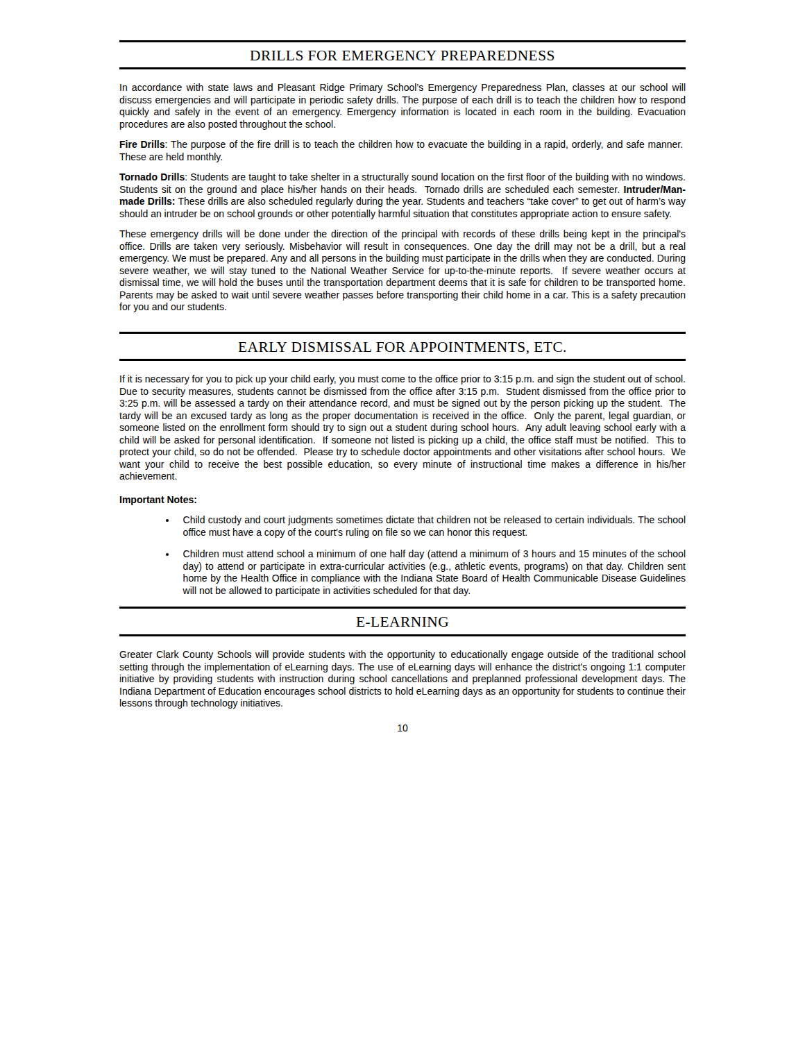DRILLS FOR EMERGENCY PREPAREDNESS
In accordance with state laws and Pleasant Ridge Primary School’s Emergency Preparedness Plan, classes at our school will discuss emergencies and will participate in periodic safety drills. The purpose of each drill is to teach the children how to respond quickly and safely in the event of an emergency. Emergency information is located in each room in the building. Evacuation procedures are also posted throughout the school.
Fire Drills: The purpose of the fire drill is to teach the children how to evacuate the building in a rapid, orderly, and safe manner. These are held monthly.
Tornado Drills: Students are taught to take shelter in a structurally sound location on the first floor of the building with no windows. Students sit on the ground and place his/her hands on their heads. Tornado drills are scheduled each semester. Intruder/Man-made Drills: These drills are also scheduled regularly during the year. Students and teachers “take cover” to get out of harm’s way should an intruder be on school grounds or other potentially harmful situation that constitutes appropriate action to ensure safety.
These emergency drills will be done under the direction of the principal with records of these drills being kept in the principal's office. Drills are taken very seriously. Misbehavior will result in consequences. One day the drill may not be a drill, but a real emergency. We must be prepared. Any and all persons in the building must participate in the drills when they are conducted. During severe weather, we will stay tuned to the National Weather Service for up-to-the-minute reports. If severe weather occurs at dismissal time, we will hold the buses until the transportation department deems that it is safe for children to be transported home. Parents may be asked to wait until severe weather passes before transporting their child home in a car. This is a safety precaution for you and our students.
EARLY DISMISSAL FOR APPOINTMENTS, ETC.
If it is necessary for you to pick up your child early, you must come to the office prior to 3:15 p.m. and sign the student out of school. Due to security measures, students cannot be dismissed from the office after 3:15 p.m. Student dismissed from the office prior to 3:25 p.m. will be assessed a tardy on their attendance record, and must be signed out by the person picking up the student. The tardy will be an excused tardy as long as the proper documentation is received in the office. Only the parent, legal guardian, or someone listed on the enrollment form should try to sign out a student during school hours. Any adult leaving school early with a child will be asked for personal identification. If someone not listed is picking up a child, the office staff must be notified. This to protect your child, so do not be offended. Please try to schedule doctor appointments and other visitations after school hours. We want your child to receive the best possible education, so every minute of instructional time makes a difference in his/her achievement.
Important Notes:
Child custody and court judgments sometimes dictate that children not be released to certain individuals. The school office must have a copy of the court's ruling on file so we can honor this request.
Children must attend school a minimum of one half day (attend a minimum of 3 hours and 15 minutes of the school day) to attend or participate in extra-curricular activities (e.g., athletic events, programs) on that day. Children sent home by the Health Office in compliance with the Indiana State Board of Health Communicable Disease Guidelines will not be allowed to participate in activities scheduled for that day.
E-LEARNING
Greater Clark County Schools will provide students with the opportunity to educationally engage outside of the traditional school setting through the implementation of eLearning days. The use of eLearning days will enhance the district's ongoing 1:1 computer initiative by providing students with instruction during school cancellations and preplanned professional development days. The Indiana Department of Education encourages school districts to hold eLearning days as an opportunity for students to continue their lessons through technology initiatives.
10